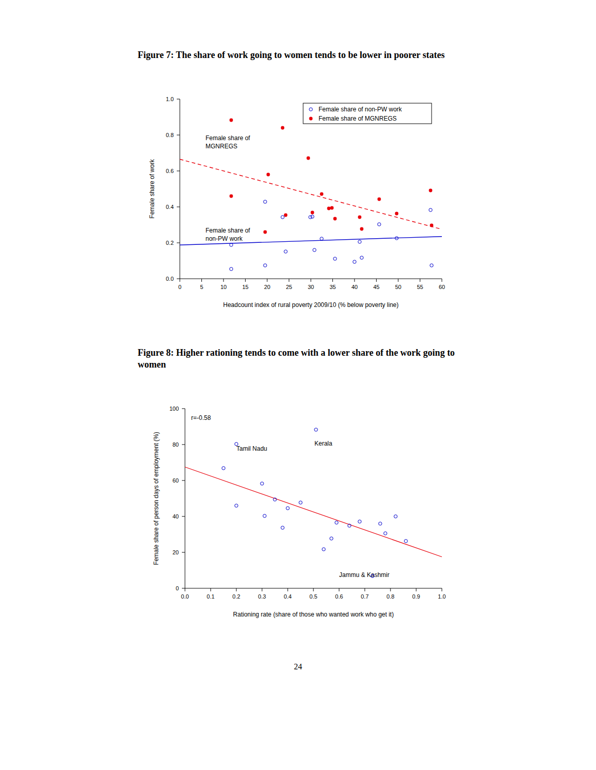Figure 7: The share of work going to women tends to be lower in poorer states
0.0 0.2 0.4 0.6 0.8 1.0 0 5 10 15 20 25 30 35 40 45 50 55 60 Female share of work Headcount index of rural poverty 2009/10 (% below poverty line) Female share of non-PW work Female share of MGNREGS Female share of MGNREGS Female share of non-PW work
Figure 8: Higher rationing tends to come with a lower share of the work going to women
0 20 40 60 80 100 0.0 0.1 0.2 0.3 0.4 0.5 0.6 0.7 0.8 0.9 1.0 Female share of person days of employment (%) Rationing rate (share of those who wanted work who get it) r=-0.58 Tamil Nadu Kerala Jammu & Kashmir
24